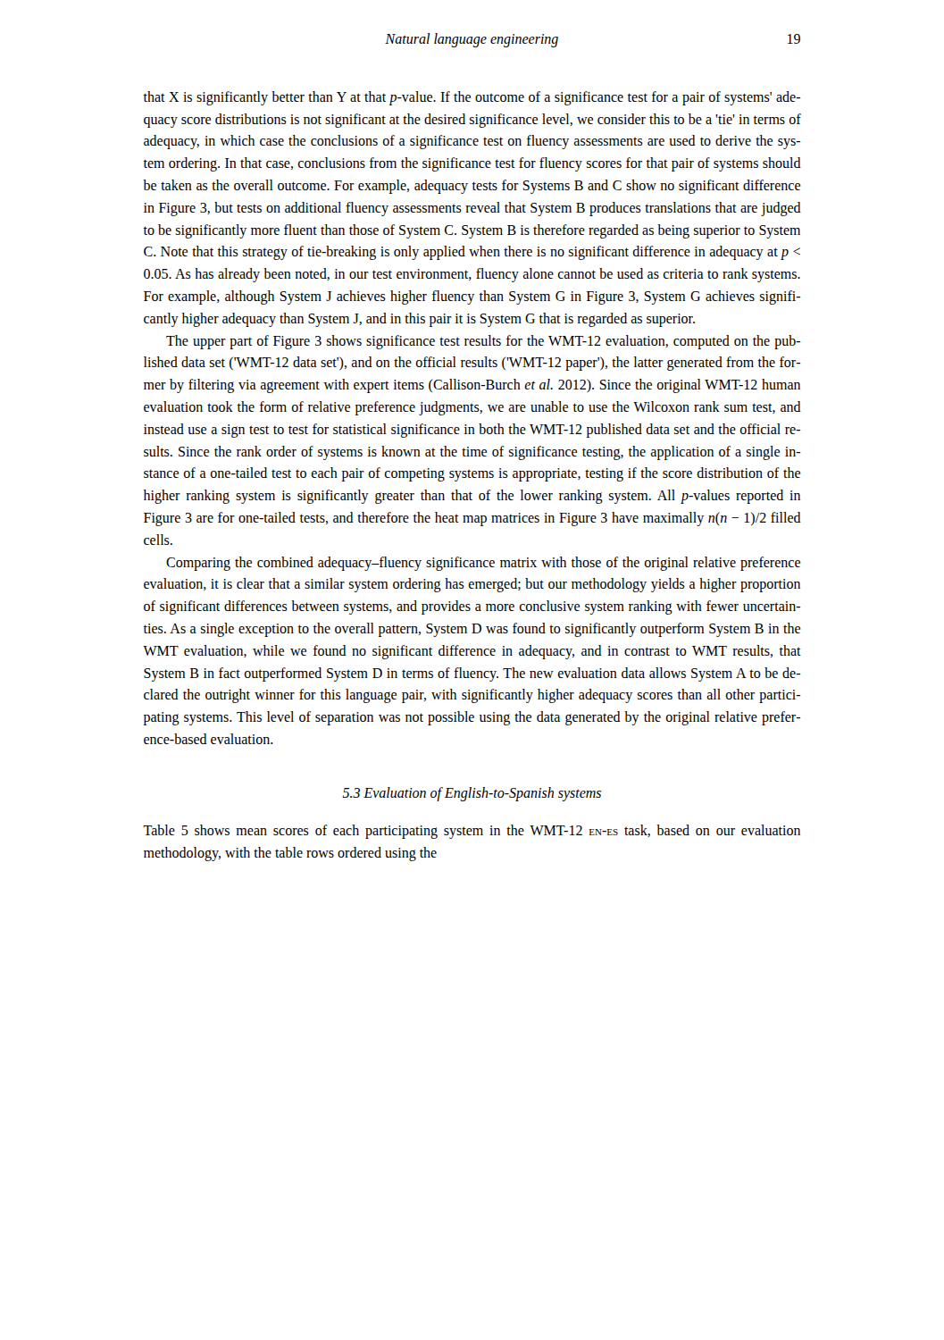Natural language engineering 19
that X is significantly better than Y at that p-value. If the outcome of a significance test for a pair of systems' adequacy score distributions is not significant at the desired significance level, we consider this to be a 'tie' in terms of adequacy, in which case the conclusions of a significance test on fluency assessments are used to derive the system ordering. In that case, conclusions from the significance test for fluency scores for that pair of systems should be taken as the overall outcome. For example, adequacy tests for Systems B and C show no significant difference in Figure 3, but tests on additional fluency assessments reveal that System B produces translations that are judged to be significantly more fluent than those of System C. System B is therefore regarded as being superior to System C. Note that this strategy of tie-breaking is only applied when there is no significant difference in adequacy at p < 0.05. As has already been noted, in our test environment, fluency alone cannot be used as criteria to rank systems. For example, although System J achieves higher fluency than System G in Figure 3, System G achieves significantly higher adequacy than System J, and in this pair it is System G that is regarded as superior.
The upper part of Figure 3 shows significance test results for the WMT-12 evaluation, computed on the published data set ('WMT-12 data set'), and on the official results ('WMT-12 paper'), the latter generated from the former by filtering via agreement with expert items (Callison-Burch et al. 2012). Since the original WMT-12 human evaluation took the form of relative preference judgments, we are unable to use the Wilcoxon rank sum test, and instead use a sign test to test for statistical significance in both the WMT-12 published data set and the official results. Since the rank order of systems is known at the time of significance testing, the application of a single instance of a one-tailed test to each pair of competing systems is appropriate, testing if the score distribution of the higher ranking system is significantly greater than that of the lower ranking system. All p-values reported in Figure 3 are for one-tailed tests, and therefore the heat map matrices in Figure 3 have maximally n(n − 1)/2 filled cells.
Comparing the combined adequacy–fluency significance matrix with those of the original relative preference evaluation, it is clear that a similar system ordering has emerged; but our methodology yields a higher proportion of significant differences between systems, and provides a more conclusive system ranking with fewer uncertainties. As a single exception to the overall pattern, System D was found to significantly outperform System B in the WMT evaluation, while we found no significant difference in adequacy, and in contrast to WMT results, that System B in fact outperformed System D in terms of fluency. The new evaluation data allows System A to be declared the outright winner for this language pair, with significantly higher adequacy scores than all other participating systems. This level of separation was not possible using the data generated by the original relative preference-based evaluation.
5.3 Evaluation of English-to-Spanish systems
Table 5 shows mean scores of each participating system in the WMT-12 en-es task, based on our evaluation methodology, with the table rows ordered using the